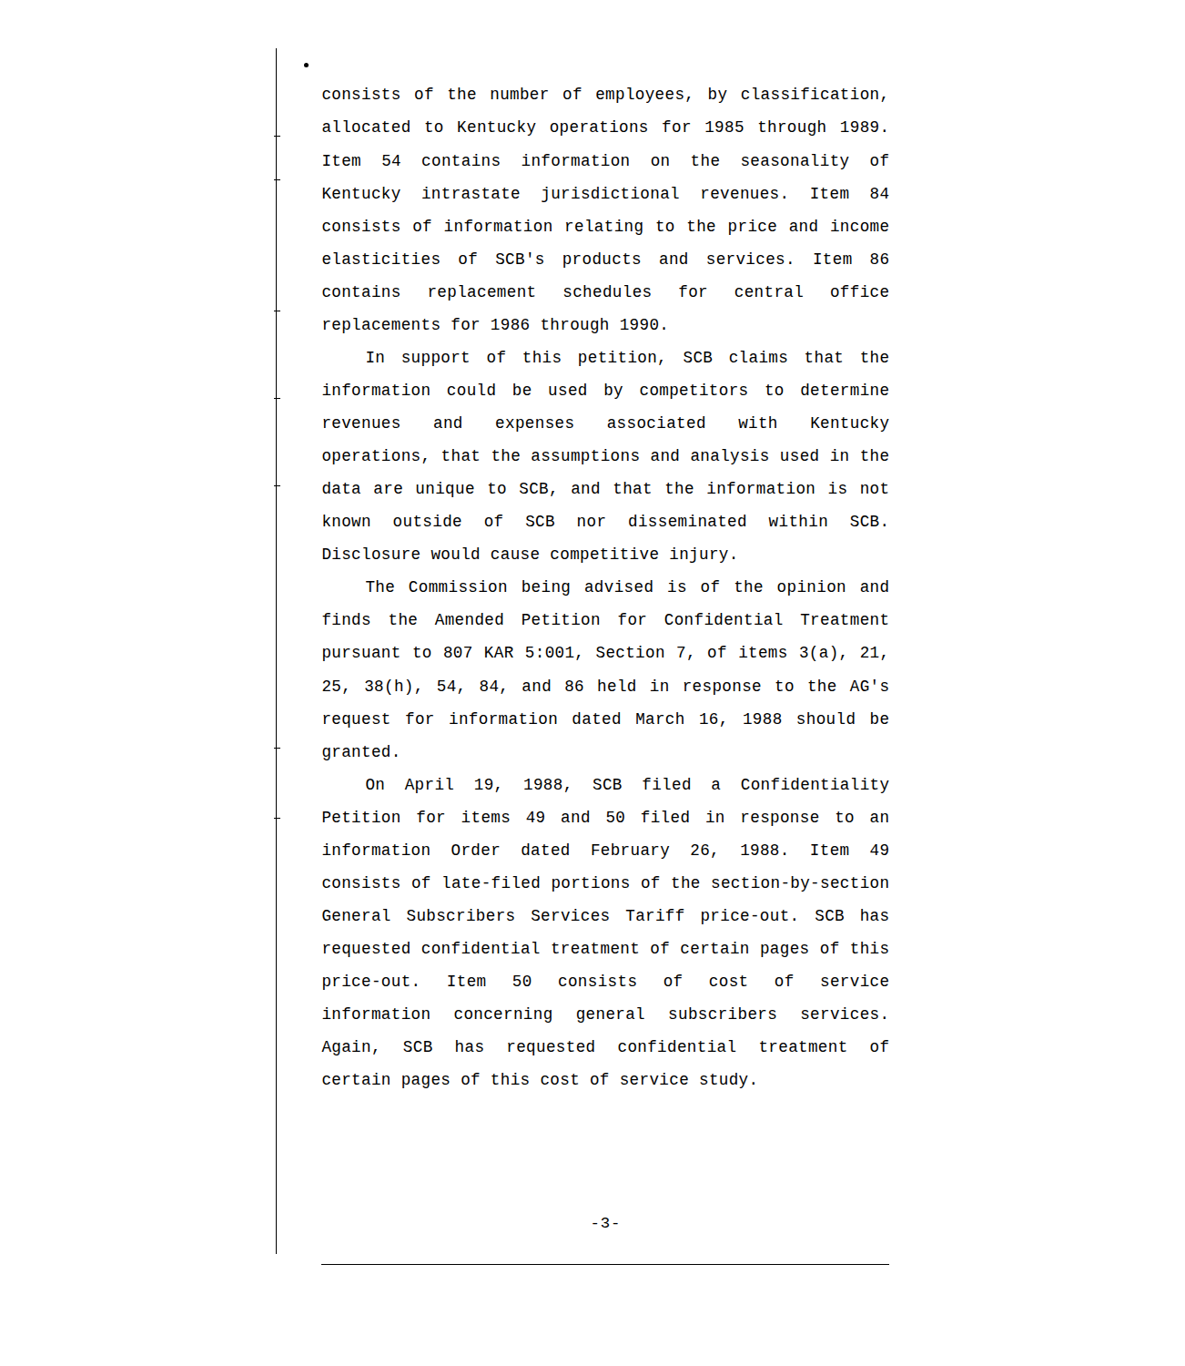consists of the number of employees, by classification, allocated to Kentucky operations for 1985 through 1989. Item 54 contains information on the seasonality of Kentucky intrastate jurisdictional revenues. Item 84 consists of information relating to the price and income elasticities of SCB's products and services. Item 86 contains replacement schedules for central office replacements for 1986 through 1990.
In support of this petition, SCB claims that the information could be used by competitors to determine revenues and expenses associated with Kentucky operations, that the assumptions and analysis used in the data are unique to SCB, and that the information is not known outside of SCB nor disseminated within SCB. Disclosure would cause competitive injury.
The Commission being advised is of the opinion and finds the Amended Petition for Confidential Treatment pursuant to 807 KAR 5:001, Section 7, of items 3(a), 21, 25, 38(h), 54, 84, and 86 held in response to the AG's request for information dated March 16, 1988 should be granted.
On April 19, 1988, SCB filed a Confidentiality Petition for items 49 and 50 filed in response to an information Order dated February 26, 1988. Item 49 consists of late-filed portions of the section-by-section General Subscribers Services Tariff price-out. SCB has requested confidential treatment of certain pages of this price-out. Item 50 consists of cost of service information concerning general subscribers services. Again, SCB has requested confidential treatment of certain pages of this cost of service study.
-3-